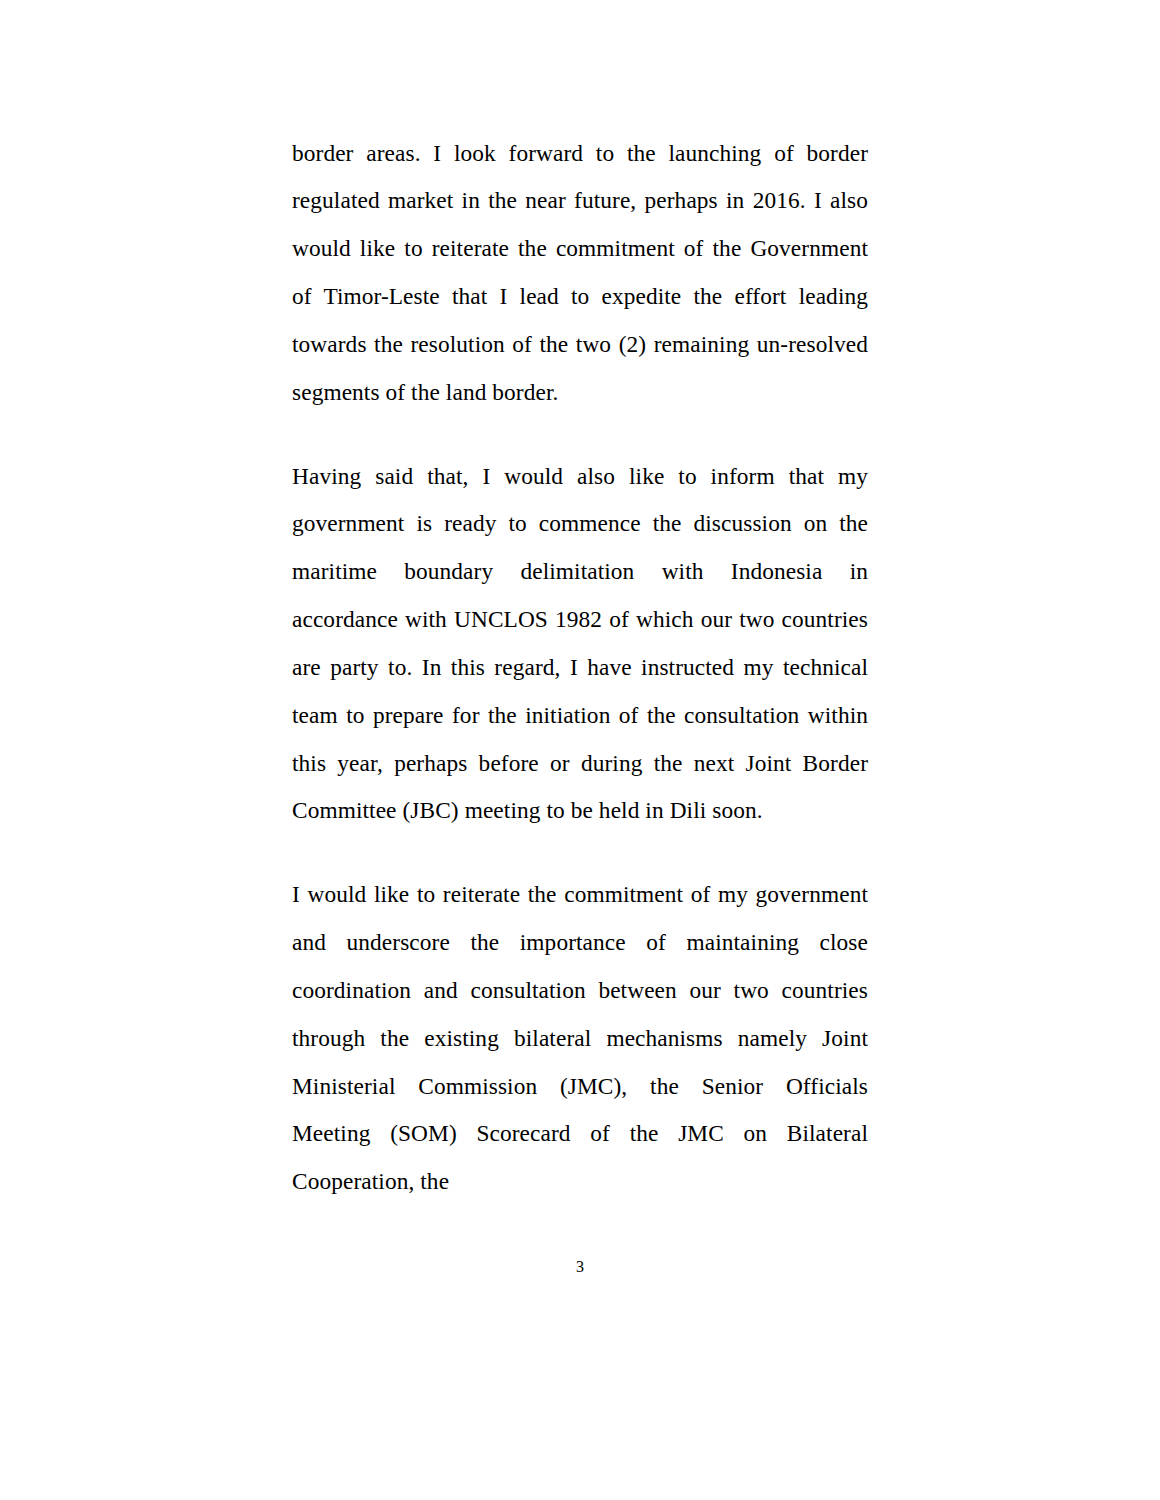border areas. I look forward to the launching of border regulated market in the near future, perhaps in 2016. I also would like to reiterate the commitment of the Government of Timor-Leste that I lead to expedite the effort leading towards the resolution of the two (2) remaining un-resolved segments of the land border.
Having said that, I would also like to inform that my government is ready to commence the discussion on the maritime boundary delimitation with Indonesia in accordance with UNCLOS 1982 of which our two countries are party to. In this regard, I have instructed my technical team to prepare for the initiation of the consultation within this year, perhaps before or during the next Joint Border Committee (JBC) meeting to be held in Dili soon.
I would like to reiterate the commitment of my government and underscore the importance of maintaining close coordination and consultation between our two countries through the existing bilateral mechanisms namely Joint Ministerial Commission (JMC), the Senior Officials Meeting (SOM) Scorecard of the JMC on Bilateral Cooperation, the
3